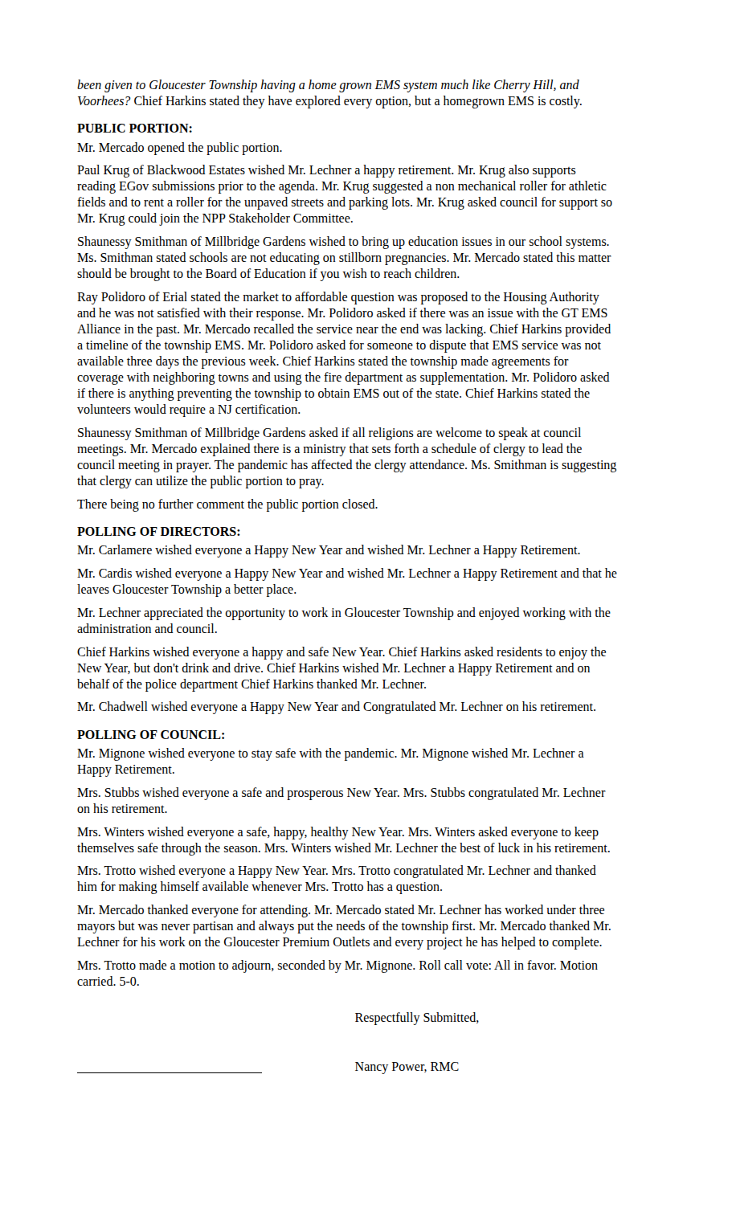been given to Gloucester Township having a home grown EMS system much like Cherry Hill, and Voorhees? Chief Harkins stated they have explored every option, but a homegrown EMS is costly.
PUBLIC PORTION:
Mr. Mercado opened the public portion.
Paul Krug of Blackwood Estates wished Mr. Lechner a happy retirement. Mr. Krug also supports reading EGov submissions prior to the agenda. Mr. Krug suggested a non mechanical roller for athletic fields and to rent a roller for the unpaved streets and parking lots. Mr. Krug asked council for support so Mr. Krug could join the NPP Stakeholder Committee.
Shaunessy Smithman of Millbridge Gardens wished to bring up education issues in our school systems. Ms. Smithman stated schools are not educating on stillborn pregnancies. Mr. Mercado stated this matter should be brought to the Board of Education if you wish to reach children.
Ray Polidoro of Erial stated the market to affordable question was proposed to the Housing Authority and he was not satisfied with their response. Mr. Polidoro asked if there was an issue with the GT EMS Alliance in the past. Mr. Mercado recalled the service near the end was lacking. Chief Harkins provided a timeline of the township EMS. Mr. Polidoro asked for someone to dispute that EMS service was not available three days the previous week. Chief Harkins stated the township made agreements for coverage with neighboring towns and using the fire department as supplementation. Mr. Polidoro asked if there is anything preventing the township to obtain EMS out of the state. Chief Harkins stated the volunteers would require a NJ certification.
Shaunessy Smithman of Millbridge Gardens asked if all religions are welcome to speak at council meetings. Mr. Mercado explained there is a ministry that sets forth a schedule of clergy to lead the council meeting in prayer. The pandemic has affected the clergy attendance. Ms. Smithman is suggesting that clergy can utilize the public portion to pray.
There being no further comment the public portion closed.
POLLING OF DIRECTORS:
Mr. Carlamere wished everyone a Happy New Year and wished Mr. Lechner a Happy Retirement.
Mr. Cardis wished everyone a Happy New Year and wished Mr. Lechner a Happy Retirement and that he leaves Gloucester Township a better place.
Mr. Lechner appreciated the opportunity to work in Gloucester Township and enjoyed working with the administration and council.
Chief Harkins wished everyone a happy and safe New Year. Chief Harkins asked residents to enjoy the New Year, but don't drink and drive. Chief Harkins wished Mr. Lechner a Happy Retirement and on behalf of the police department Chief Harkins thanked Mr. Lechner.
Mr. Chadwell wished everyone a Happy New Year and Congratulated Mr. Lechner on his retirement.
POLLING OF COUNCIL:
Mr. Mignone wished everyone to stay safe with the pandemic. Mr. Mignone wished Mr. Lechner a Happy Retirement.
Mrs. Stubbs wished everyone a safe and prosperous New Year. Mrs. Stubbs congratulated Mr. Lechner on his retirement.
Mrs. Winters wished everyone a safe, happy, healthy New Year. Mrs. Winters asked everyone to keep themselves safe through the season. Mrs. Winters wished Mr. Lechner the best of luck in his retirement.
Mrs. Trotto wished everyone a Happy New Year. Mrs. Trotto congratulated Mr. Lechner and thanked him for making himself available whenever Mrs. Trotto has a question.
Mr. Mercado thanked everyone for attending. Mr. Mercado stated Mr. Lechner has worked under three mayors but was never partisan and always put the needs of the township first. Mr. Mercado thanked Mr. Lechner for his work on the Gloucester Premium Outlets and every project he has helped to complete.
Mrs. Trotto made a motion to adjourn, seconded by Mr. Mignone. Roll call vote: All in favor. Motion carried. 5-0.
Respectfully Submitted,
Nancy Power, RMC